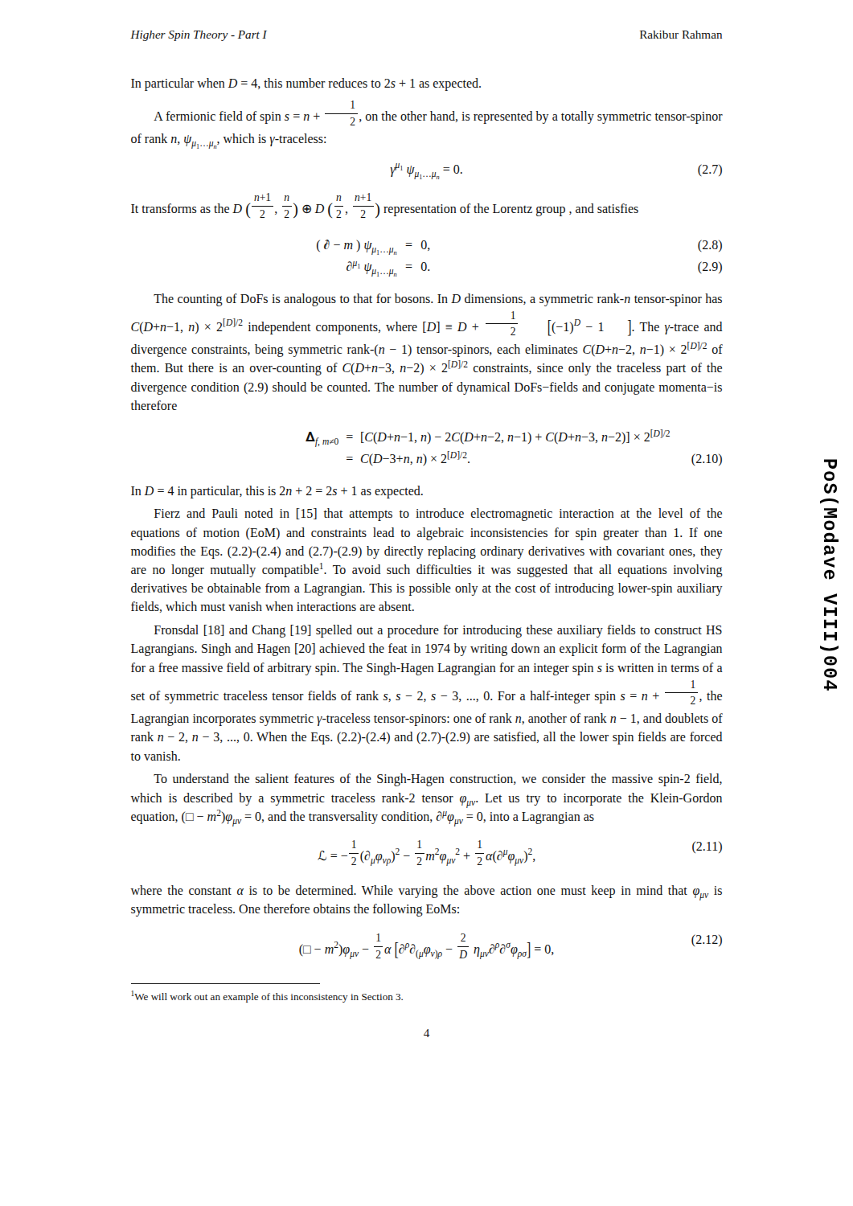PoS(Modave VIII)004
Higher Spin Theory - Part I Rakibur Rahman
In particular when D = 4, this number reduces to 2s + 1 as expected.
A fermionic field of spin s = n + 12, on the other hand, is represented by a totally symmetric tensor-spinor of rank n, ψμ1…μn, which is γ-traceless:
γμ1 ψμ1…μn = 0. (2.7)
It transforms as the D (n+12, n 2) ⊕ D (n 2, n+12) representation of the Lorentz group , and satisfies
| ( / ∂ − m ) ψ μ 1 … μ n | = | 0, | (2.8) |
| ∂ μ 1 ψ μ 1 … μ n | = | 0. | (2.9) |
The counting of DoFs is analogous to that for bosons. In D dimensions, a symmetric rank-n tensor-spinor has C(D+n−1, n) × 2[D]/2 independent components, where [D] ≡ D + 12 [(−1)D − 1]. The γ-trace and divergence constraints, being symmetric rank-(n − 1) tensor-spinors, each eliminates C(D+n−2, n−1) × 2[D]/2 of them. But there is an over-counting of C(D+n−3, n−2) × 2[D]/2 constraints, since only the traceless part of the divergence condition (2.9) should be counted. The number of dynamical DoFs−fields and conjugate momenta−is therefore
| 𝚫 f , m ≠0 | = | [ C ( D + n −1, n ) − 2 C ( D + n −2, n −1) + C ( D + n −3, n −2)] × 2 [ D ]/2 | |
| | = | C ( D −3+ n , n ) × 2 [ D ]/2 . | (2.10) |
In D = 4 in particular, this is 2n + 2 = 2s + 1 as expected.
Fierz and Pauli noted in [15] that attempts to introduce electromagnetic interaction at the level of the equations of motion (EoM) and constraints lead to algebraic inconsistencies for spin greater than 1. If one modifies the Eqs. (2.2)-(2.4) and (2.7)-(2.9) by directly replacing ordinary derivatives with covariant ones, they are no longer mutually compatible1. To avoid such difficulties it was suggested that all equations involving derivatives be obtainable from a Lagrangian. This is possible only at the cost of introducing lower-spin auxiliary fields, which must vanish when interactions are absent.
Fronsdal [18] and Chang [19] spelled out a procedure for introducing these auxiliary fields to construct HS Lagrangians. Singh and Hagen [20] achieved the feat in 1974 by writing down an explicit form of the Lagrangian for a free massive field of arbitrary spin. The Singh-Hagen Lagrangian for an integer spin s is written in terms of a set of symmetric traceless tensor fields of rank s, s − 2, s − 3, ..., 0. For a half-integer spin s = n + 12, the Lagrangian incorporates symmetric γ-traceless tensor-spinors: one of rank n, another of rank n − 1, and doublets of rank n − 2, n − 3, ..., 0. When the Eqs. (2.2)-(2.4) and (2.7)-(2.9) are satisfied, all the lower spin fields are forced to vanish.
To understand the salient features of the Singh-Hagen construction, we consider the massive spin-2 field, which is described by a symmetric traceless rank-2 tensor φμν. Let us try to incorporate the Klein-Gordon equation, (□ − m2)φμν = 0, and the transversality condition, ∂μφμν = 0, into a Lagrangian as
ℒ = −12(∂μφνρ)2 − 12 m2φμν2 + 12 α(∂μφμν)2, (2.11)
where the constant α is to be determined. While varying the above action one must keep in mind that φμν is symmetric traceless. One therefore obtains the following EoMs:
(□ − m2)φμν − 12 α [∂ρ∂(μφν)ρ − 2 D ημν∂ρ∂σφρσ] = 0, (2.12)
1We will work out an example of this inconsistency in Section 3.
4